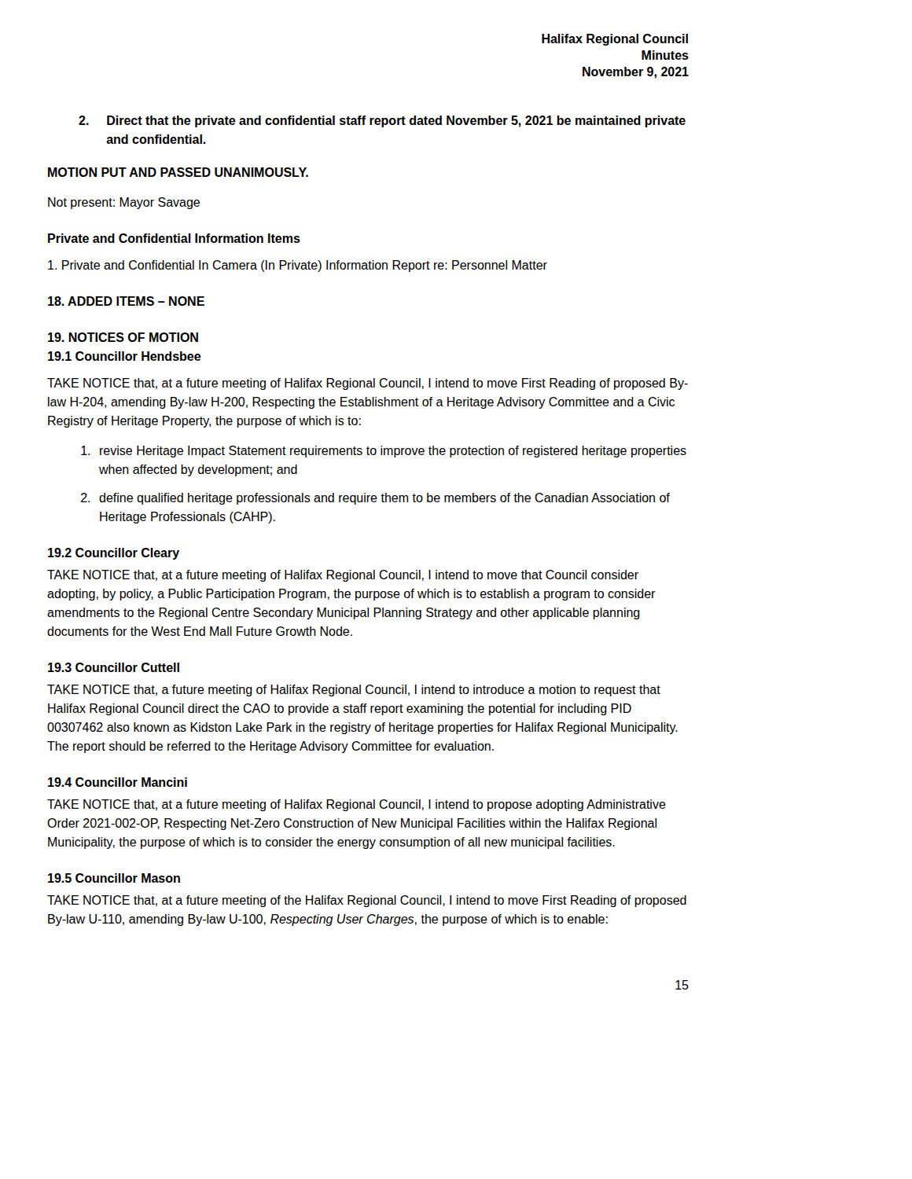Halifax Regional Council
Minutes
November 9, 2021
2.
Direct that the private and confidential staff report dated November 5, 2021 be maintained private and confidential.
MOTION PUT AND PASSED UNANIMOUSLY.
Not present: Mayor Savage
Private and Confidential Information Items
1. Private and Confidential In Camera (In Private) Information Report re: Personnel Matter
18. ADDED ITEMS – NONE
19. NOTICES OF MOTION
19.1 Councillor Hendsbee
TAKE NOTICE that, at a future meeting of Halifax Regional Council, I intend to move First Reading of proposed By-law H-204, amending By-law H-200, Respecting the Establishment of a Heritage Advisory Committee and a Civic Registry of Heritage Property, the purpose of which is to:
revise Heritage Impact Statement requirements to improve the protection of registered heritage properties when affected by development; and
define qualified heritage professionals and require them to be members of the Canadian Association of Heritage Professionals (CAHP).
19.2 Councillor Cleary
TAKE NOTICE that, at a future meeting of Halifax Regional Council, I intend to move that Council consider adopting, by policy, a Public Participation Program, the purpose of which is to establish a program to consider amendments to the Regional Centre Secondary Municipal Planning Strategy and other applicable planning documents for the West End Mall Future Growth Node.
19.3 Councillor Cuttell
TAKE NOTICE that, a future meeting of Halifax Regional Council, I intend to introduce a motion to request that Halifax Regional Council direct the CAO to provide a staff report examining the potential for including PID 00307462 also known as Kidston Lake Park in the registry of heritage properties for Halifax Regional Municipality. The report should be referred to the Heritage Advisory Committee for evaluation.
19.4 Councillor Mancini
TAKE NOTICE that, at a future meeting of Halifax Regional Council, I intend to propose adopting Administrative Order 2021-002-OP, Respecting Net-Zero Construction of New Municipal Facilities within the Halifax Regional Municipality, the purpose of which is to consider the energy consumption of all new municipal facilities.
19.5 Councillor Mason
TAKE NOTICE that, at a future meeting of the Halifax Regional Council, I intend to move First Reading of proposed By-law U-110, amending By-law U-100, Respecting User Charges, the purpose of which is to enable:
15